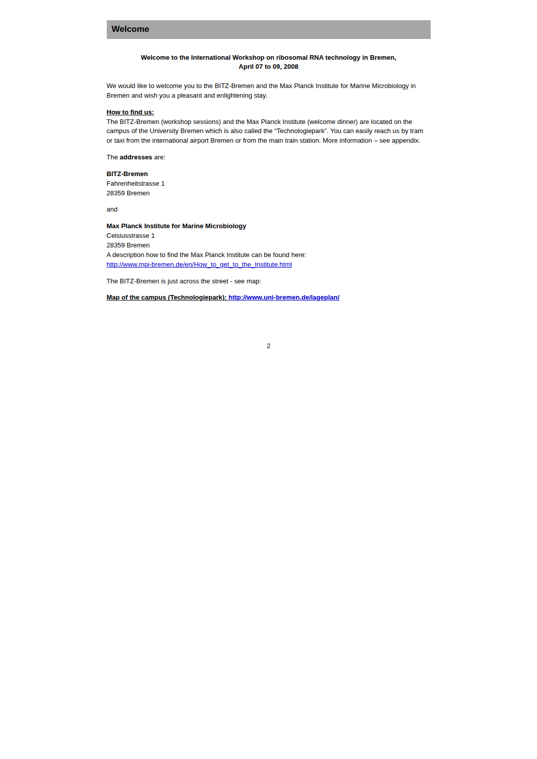Welcome
Welcome to the International Workshop on ribosomal RNA technology in Bremen,
April 07 to 09, 2008
We would like to welcome you to the BITZ-Bremen and the Max Planck Institute for Marine Microbiology in Bremen and wish you a pleasant and enlightening stay.
How to find us:
The BITZ-Bremen (workshop sessions) and the Max Planck Institute (welcome dinner) are located on the campus of the University Bremen which is also called the “Technologiepark”. You can easily reach us by tram or taxi from the international airport Bremen or from the main train station. More information – see appendix.
The addresses are:
BITZ-Bremen
Fahrenheitstrasse 1
28359 Bremen
and
Max Planck Institute for Marine Microbiology
Celsiusstrasse 1
28359 Bremen
A description how to find the Max Planck Institute can be found here:
http://www.mpi-bremen.de/en/How_to_get_to_the_Institute.html
The BITZ-Bremen is just across the street - see map:
Map of the campus (Technologiepark): http://www.uni-bremen.de/lageplan/
2